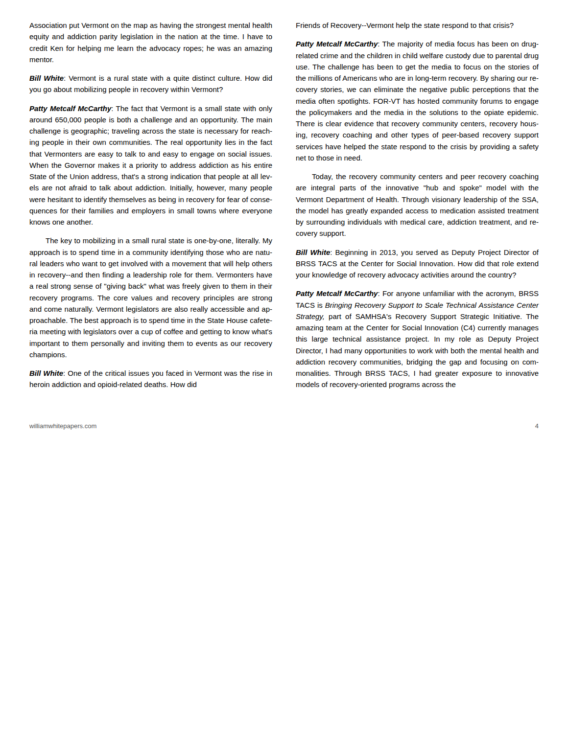Association put Vermont on the map as having the strongest mental health equity and addiction parity legislation in the nation at the time. I have to credit Ken for helping me learn the advocacy ropes; he was an amazing mentor.
Bill White: Vermont is a rural state with a quite distinct culture. How did you go about mobilizing people in recovery within Vermont?
Patty Metcalf McCarthy: The fact that Vermont is a small state with only around 650,000 people is both a challenge and an opportunity. The main challenge is geographic; traveling across the state is necessary for reaching people in their own communities. The real opportunity lies in the fact that Vermonters are easy to talk to and easy to engage on social issues. When the Governor makes it a priority to address addiction as his entire State of the Union address, that's a strong indication that people at all levels are not afraid to talk about addiction. Initially, however, many people were hesitant to identify themselves as being in recovery for fear of consequences for their families and employers in small towns where everyone knows one another.
The key to mobilizing in a small rural state is one-by-one, literally. My approach is to spend time in a community identifying those who are natural leaders who want to get involved with a movement that will help others in recovery--and then finding a leadership role for them. Vermonters have a real strong sense of "giving back" what was freely given to them in their recovery programs. The core values and recovery principles are strong and come naturally. Vermont legislators are also really accessible and approachable. The best approach is to spend time in the State House cafeteria meeting with legislators over a cup of coffee and getting to know what's important to them personally and inviting them to events as our recovery champions.
Bill White: One of the critical issues you faced in Vermont was the rise in heroin addiction and opioid-related deaths. How did
Friends of Recovery--Vermont help the state respond to that crisis?
Patty Metcalf McCarthy: The majority of media focus has been on drug-related crime and the children in child welfare custody due to parental drug use. The challenge has been to get the media to focus on the stories of the millions of Americans who are in long-term recovery. By sharing our recovery stories, we can eliminate the negative public perceptions that the media often spotlights. FOR-VT has hosted community forums to engage the policymakers and the media in the solutions to the opiate epidemic. There is clear evidence that recovery community centers, recovery housing, recovery coaching and other types of peer-based recovery support services have helped the state respond to the crisis by providing a safety net to those in need.
Today, the recovery community centers and peer recovery coaching are integral parts of the innovative "hub and spoke" model with the Vermont Department of Health. Through visionary leadership of the SSA, the model has greatly expanded access to medication assisted treatment by surrounding individuals with medical care, addiction treatment, and recovery support.
Bill White: Beginning in 2013, you served as Deputy Project Director of BRSS TACS at the Center for Social Innovation. How did that role extend your knowledge of recovery advocacy activities around the country?
Patty Metcalf McCarthy: For anyone unfamiliar with the acronym, BRSS TACS is Bringing Recovery Support to Scale Technical Assistance Center Strategy, part of SAMHSA's Recovery Support Strategic Initiative. The amazing team at the Center for Social Innovation (C4) currently manages this large technical assistance project. In my role as Deputy Project Director, I had many opportunities to work with both the mental health and addiction recovery communities, bridging the gap and focusing on commonalities. Through BRSS TACS, I had greater exposure to innovative models of recovery-oriented programs across the
williamwhitepapers.com 4